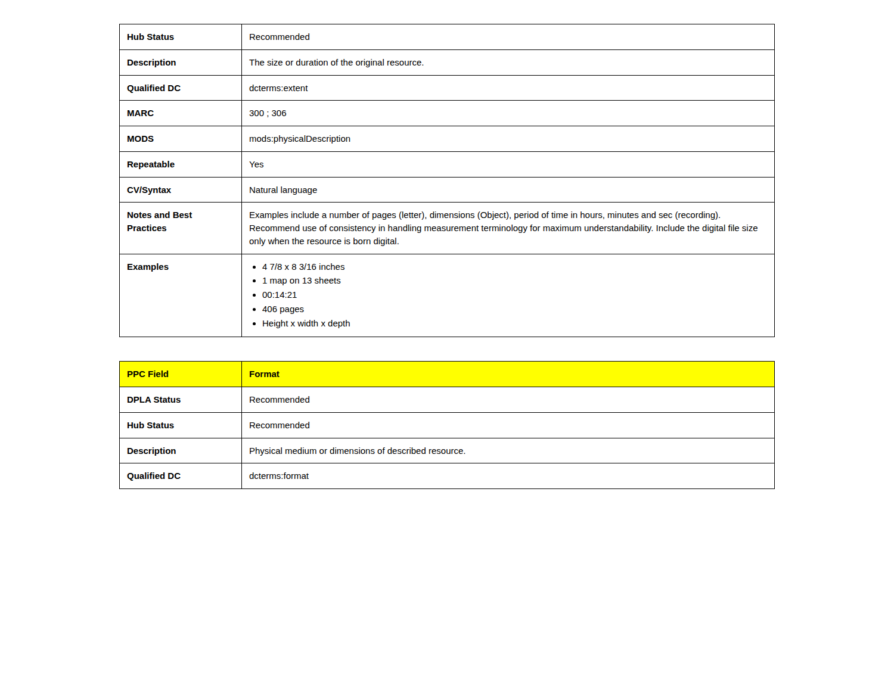| Hub Status | Recommended |
| Description | The size or duration of the original resource. |
| Qualified DC | dcterms:extent |
| MARC | 300 ; 306 |
| MODS | mods:physicalDescription |
| Repeatable | Yes |
| CV/Syntax | Natural language |
| Notes and Best Practices | Examples include a number of pages (letter), dimensions (Object), period of time in hours, minutes and sec (recording). Recommend use of consistency in handling measurement terminology for maximum understandability. Include the digital file size only when the resource is born digital. |
| Examples | 4 7/8 x 8 3/16 inches 1 map on 13 sheets 00:14:21 406 pages Height x width x depth |
| PPC Field | Format |
| DPLA Status | Recommended |
| Hub Status | Recommended |
| Description | Physical medium or dimensions of described resource. |
| Qualified DC | dcterms:format |